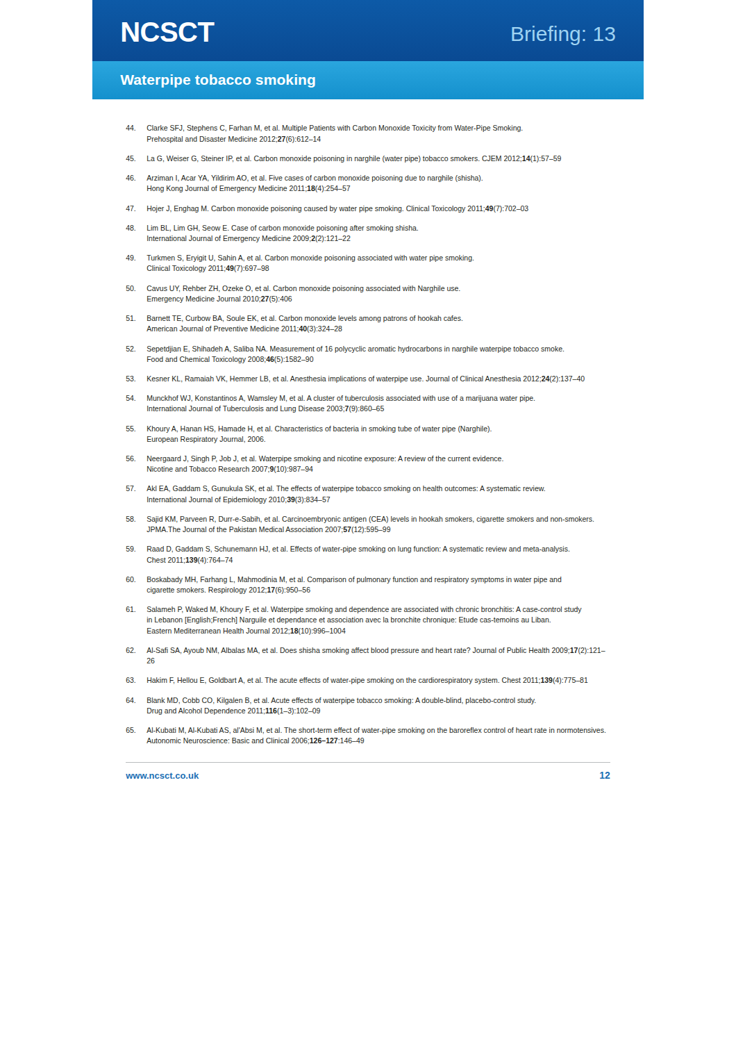NCSCT
Briefing: 13
Waterpipe tobacco smoking
Clarke SFJ, Stephens C, Farhan M, et al. Multiple Patients with Carbon Monoxide Toxicity from Water-Pipe Smoking. Prehospital and Disaster Medicine 2012;27(6):612–14
La G, Weiser G, Steiner IP, et al. Carbon monoxide poisoning in narghile (water pipe) tobacco smokers. CJEM 2012;14(1):57–59
Arziman I, Acar YA, Yildirim AO, et al. Five cases of carbon monoxide poisoning due to narghile (shisha). Hong Kong Journal of Emergency Medicine 2011;18(4):254–57
Hojer J, Enghag M. Carbon monoxide poisoning caused by water pipe smoking. Clinical Toxicology 2011;49(7):702–03
Lim BL, Lim GH, Seow E. Case of carbon monoxide poisoning after smoking shisha. International Journal of Emergency Medicine 2009;2(2):121–22
Turkmen S, Eryigit U, Sahin A, et al. Carbon monoxide poisoning associated with water pipe smoking. Clinical Toxicology 2011;49(7):697–98
Cavus UY, Rehber ZH, Ozeke O, et al. Carbon monoxide poisoning associated with Narghile use. Emergency Medicine Journal 2010;27(5):406
Barnett TE, Curbow BA, Soule EK, et al. Carbon monoxide levels among patrons of hookah cafes. American Journal of Preventive Medicine 2011;40(3):324–28
Sepetdjian E, Shihadeh A, Saliba NA. Measurement of 16 polycyclic aromatic hydrocarbons in narghile waterpipe tobacco smoke. Food and Chemical Toxicology 2008;46(5):1582–90
Kesner KL, Ramaiah VK, Hemmer LB, et al. Anesthesia implications of waterpipe use. Journal of Clinical Anesthesia 2012;24(2):137–40
Munckhof WJ, Konstantinos A, Wamsley M, et al. A cluster of tuberculosis associated with use of a marijuana water pipe. International Journal of Tuberculosis and Lung Disease 2003;7(9):860–65
Khoury A, Hanan HS, Hamade H, et al. Characteristics of bacteria in smoking tube of water pipe (Narghile). European Respiratory Journal, 2006.
Neergaard J, Singh P, Job J, et al. Waterpipe smoking and nicotine exposure: A review of the current evidence. Nicotine and Tobacco Research 2007;9(10):987–94
Akl EA, Gaddam S, Gunukula SK, et al. The effects of waterpipe tobacco smoking on health outcomes: A systematic review. International Journal of Epidemiology 2010;39(3):834–57
Sajid KM, Parveen R, Durr-e-Sabih, et al. Carcinoembryonic antigen (CEA) levels in hookah smokers, cigarette smokers and non-smokers. JPMA.The Journal of the Pakistan Medical Association 2007;57(12):595–99
Raad D, Gaddam S, Schunemann HJ, et al. Effects of water-pipe smoking on lung function: A systematic review and meta-analysis. Chest 2011;139(4):764–74
Boskabady MH, Farhang L, Mahmodinia M, et al. Comparison of pulmonary function and respiratory symptoms in water pipe and cigarette smokers. Respirology 2012;17(6):950–56
Salameh P, Waked M, Khoury F, et al. Waterpipe smoking and dependence are associated with chronic bronchitis: A case-control study in Lebanon [English;French] Narguile et dependance et association avec la bronchite chronique: Etude cas-temoins au Liban. Eastern Mediterranean Health Journal 2012;18(10):996–1004
Al-Safi SA, Ayoub NM, Albalas MA, et al. Does shisha smoking affect blood pressure and heart rate? Journal of Public Health 2009;17(2):121–26
Hakim F, Hellou E, Goldbart A, et al. The acute effects of water-pipe smoking on the cardiorespiratory system. Chest 2011;139(4):775–81
Blank MD, Cobb CO, Kilgalen B, et al. Acute effects of waterpipe tobacco smoking: A double-blind, placebo-control study. Drug and Alcohol Dependence 2011;116(1–3):102–09
Al-Kubati M, Al-Kubati AS, al'Absi M, et al. The short-term effect of water-pipe smoking on the baroreflex control of heart rate in normotensives. Autonomic Neuroscience: Basic and Clinical 2006;126–127:146–49
www.ncsct.co.uk 12